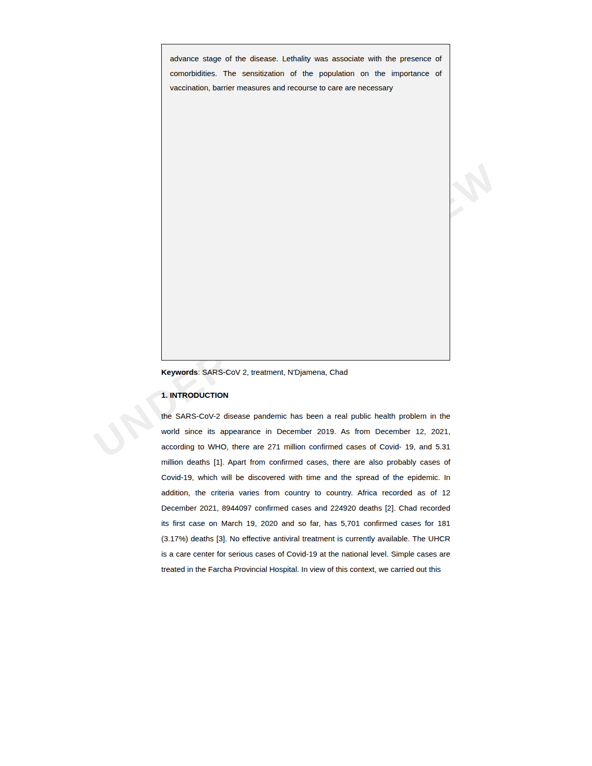UNDER PEER REVIEW
advance stage of the disease. Lethality was associate with the presence of comorbidities. The sensitization of the population on the importance of vaccination, barrier measures and recourse to care are necessary
Keywords: SARS-CoV 2, treatment, N'Djamena, Chad
1. INTRODUCTION
the SARS-CoV-2 disease pandemic has been a real public health problem in the world since its appearance in December 2019. As from December 12, 2021, according to WHO, there are 271 million confirmed cases of Covid- 19, and 5.31 million deaths [1]. Apart from confirmed cases, there are also probably cases of Covid-19, which will be discovered with time and the spread of the epidemic. In addition, the criteria varies from country to country. Africa recorded as of 12 December 2021, 8944097 confirmed cases and 224920 deaths [2]. Chad recorded its first case on March 19, 2020 and so far, has 5,701 confirmed cases for 181 (3.17%) deaths [3]. No effective antiviral treatment is currently available. The UHCR is a care center for serious cases of Covid-19 at the national level. Simple cases are treated in the Farcha Provincial Hospital. In view of this context, we carried out this